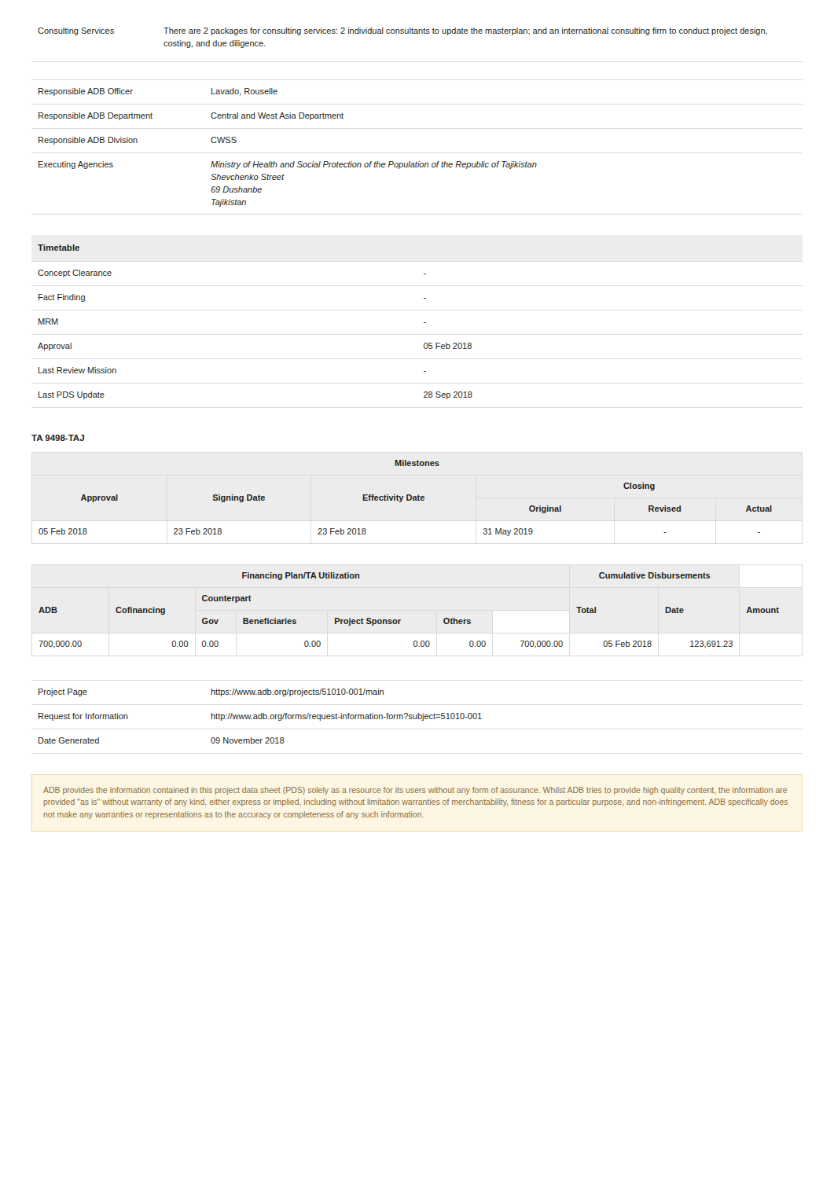| Consulting Services | There are 2 packages for consulting services: 2 individual consultants to update the masterplan; and an international consulting firm to conduct project design, costing, and due diligence. |
| Responsible ADB Officer | Lavado, Rouselle |
| Responsible ADB Department | Central and West Asia Department |
| Responsible ADB Division | CWSS |
| Executing Agencies | Ministry of Health and Social Protection of the Population of the Republic of Tajikistan Shevchenko Street 69 Dushanbe Tajikistan |
| Timetable |
| --- |
| Concept Clearance | - |
| Fact Finding | - |
| MRM | - |
| Approval | 05 Feb 2018 |
| Last Review Mission | - |
| Last PDS Update | 28 Sep 2018 |
TA 9498-TAJ
| Milestones |
| --- |
| Approval | Signing Date | Effectivity Date | Closing |
| Original | Revised | Actual |
| 05 Feb 2018 | 23 Feb 2018 | 23 Feb 2018 | 31 May 2019 | - | - |
| Financing Plan/TA Utilization | Cumulative Disbursements |
| --- | --- |
| ADB | Cofinancing | Counterpart | Total | Date | Amount |
| Gov | Beneficiaries | Project Sponsor | Others |
| 700,000.00 | 0.00 | 0.00 | 0.00 | 0.00 | 0.00 | 700,000.00 | 05 Feb 2018 | 123,691.23 |
| Project Page | https://www.adb.org/projects/51010-001/main |
| Request for Information | http://www.adb.org/forms/request-information-form?subject=51010-001 |
| Date Generated | 09 November 2018 |
ADB provides the information contained in this project data sheet (PDS) solely as a resource for its users without any form of assurance. Whilst ADB tries to provide high quality content, the information are provided "as is" without warranty of any kind, either express or implied, including without limitation warranties of merchantability, fitness for a particular purpose, and non-infringement. ADB specifically does not make any warranties or representations as to the accuracy or completeness of any such information.